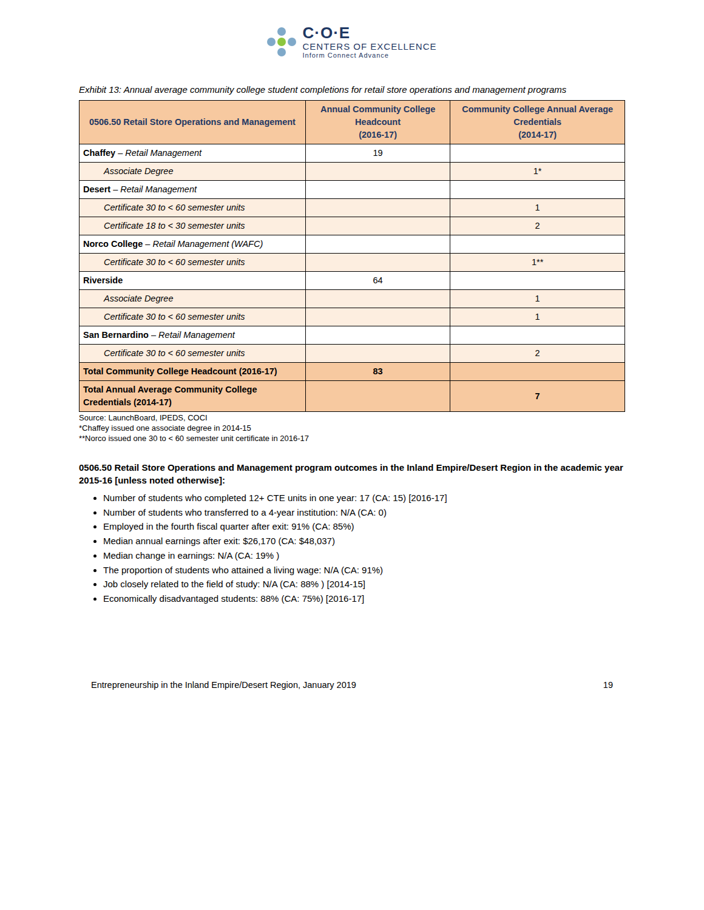C·O·E
CENTERS OF EXCELLENCE
Inform Connect Advance
Exhibit 13: Annual average community college student completions for retail store operations and management programs
| 0506.50 Retail Store Operations and Management | Annual Community College Headcount (2016-17) | Community College Annual Average Credentials (2014-17) |
| --- | --- | --- |
| Chaffey – Retail Management | 19 | |
| Associate Degree | | 1* |
| Desert – Retail Management | | |
| Certificate 30 to < 60 semester units | | 1 |
| Certificate 18 to < 30 semester units | | 2 |
| Norco College – Retail Management (WAFC) | | |
| Certificate 30 to < 60 semester units | | 1** |
| Riverside | 64 | |
| Associate Degree | | 1 |
| Certificate 30 to < 60 semester units | | 1 |
| San Bernardino – Retail Management | | |
| Certificate 30 to < 60 semester units | | 2 |
| Total Community College Headcount (2016-17) | 83 | |
| Total Annual Average Community College Credentials (2014-17) | | 7 |
Source: LaunchBoard, IPEDS, COCI
*Chaffey issued one associate degree in 2014-15
**Norco issued one 30 to < 60 semester unit certificate in 2016-17
0506.50 Retail Store Operations and Management program outcomes in the Inland Empire/Desert Region in the academic year 2015-16 [unless noted otherwise]:
Number of students who completed 12+ CTE units in one year: 17 (CA: 15) [2016-17]
Number of students who transferred to a 4-year institution: N/A (CA: 0)
Employed in the fourth fiscal quarter after exit: 91% (CA: 85%)
Median annual earnings after exit: $26,170 (CA: $48,037)
Median change in earnings: N/A (CA: 19% )
The proportion of students who attained a living wage: N/A (CA: 91%)
Job closely related to the field of study: N/A (CA: 88% ) [2014-15]
Economically disadvantaged students: 88% (CA: 75%) [2016-17]
Entrepreneurship in the Inland Empire/Desert Region, January 2019 19